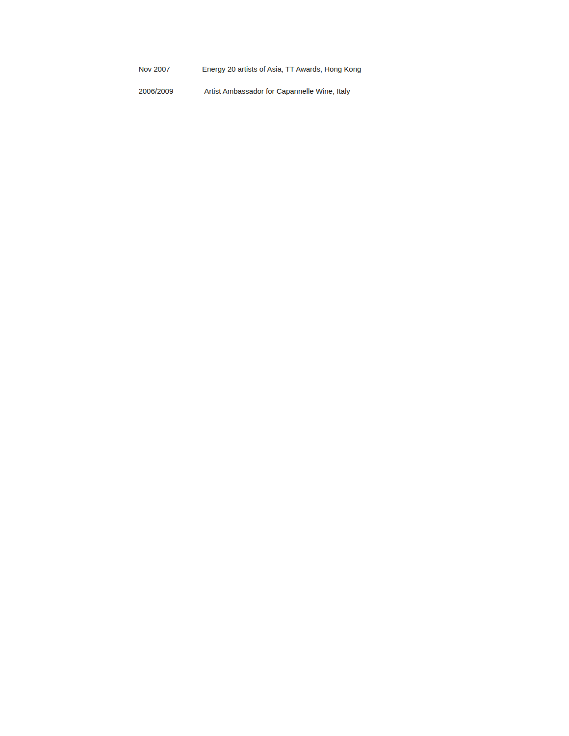| Nov 2007 | Energy 20 artists of Asia, TT Awards, Hong Kong |
| 2006/2009 | Artist Ambassador for Capannelle Wine, Italy |